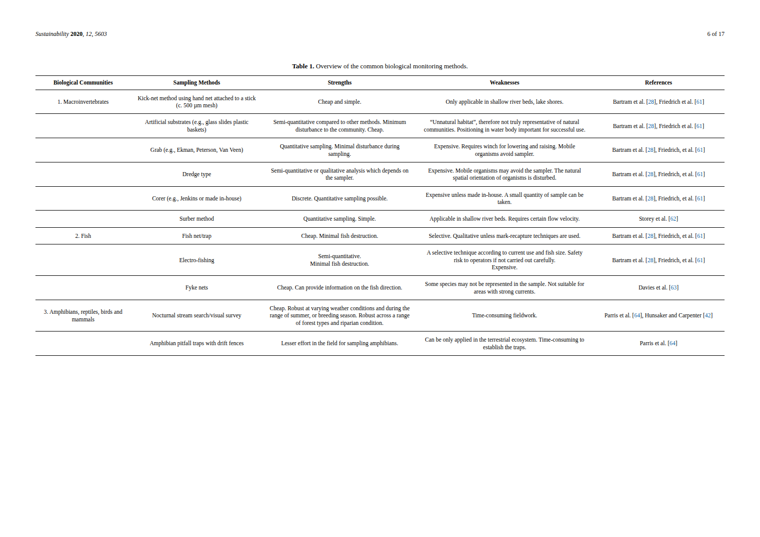Sustainability 2020, 12, 5603
6 of 17
Table 1. Overview of the common biological monitoring methods.
| Biological Communities | Sampling Methods | Strengths | Weaknesses | References |
| --- | --- | --- | --- | --- |
| 1. Macroinvertebrates | Kick-net method using hand net attached to a stick (c. 500 µm mesh) | Cheap and simple. | Only applicable in shallow river beds, lake shores. | Bartram et al. [ 28 ], Friedrich et al. [ 61 ] |
| | Artificial substrates (e.g., glass slides plastic baskets) | Semi-quantitative compared to other methods. Minimum disturbance to the community. Cheap. | “Unnatural habitat”, therefore not truly representative of natural communities. Positioning in water body important for successful use. | Bartram et al. [ 28 ], Friedrich et al. [ 61 ] |
| | Grab (e.g., Ekman, Peterson, Van Veen) | Quantitative sampling. Minimal disturbance during sampling. | Expensive. Requires winch for lowering and raising. Mobile organisms avoid sampler. | Bartram et al. [ 28 ], Friedrich, et al. [ 61 ] |
| | Dredge type | Semi-quantitative or qualitative analysis which depends on the sampler. | Expensive. Mobile organisms may avoid the sampler. The natural spatial orientation of organisms is disturbed. | Bartram et al. [ 28 ], Friedrich, et al. [ 61 ] |
| | Corer (e.g., Jenkins or made in-house) | Discrete. Quantitative sampling possible. | Expensive unless made in-house. A small quantity of sample can be taken. | Bartram et al. [ 28 ], Friedrich, et al. [ 61 ] |
| | Surber method | Quantitative sampling. Simple. | Applicable in shallow river beds. Requires certain flow velocity. | Storey et al. [ 62 ] |
| 2. Fish | Fish net/trap | Cheap. Minimal fish destruction. | Selective. Qualitative unless mark-recapture techniques are used. | Bartram et al. [ 28 ], Friedrich, et al. [ 61 ] |
| | Electro-fishing | Semi-quantitative. Minimal fish destruction. | A selective technique according to current use and fish size. Safety risk to operators if not carried out carefully. Expensive. | Bartram et al. [ 28 ], Friedrich, et al. [ 61 ] |
| | Fyke nets | Cheap. Can provide information on the fish direction. | Some species may not be represented in the sample. Not suitable for areas with strong currents. | Davies et al. [ 63 ] |
| 3. Amphibians, reptiles, birds and mammals | Nocturnal stream search/visual survey | Cheap. Robust at varying weather conditions and during the range of summer, or breeding season. Robust across a range of forest types and riparian condition. | Time-consuming fieldwork. | Parris et al. [ 64 ], Hunsaker and Carpenter [ 42 ] |
| | Amphibian pitfall traps with drift fences | Lesser effort in the field for sampling amphibians. | Can be only applied in the terrestrial ecosystem. Time-consuming to establish the traps. | Parris et al. [ 64 ] |